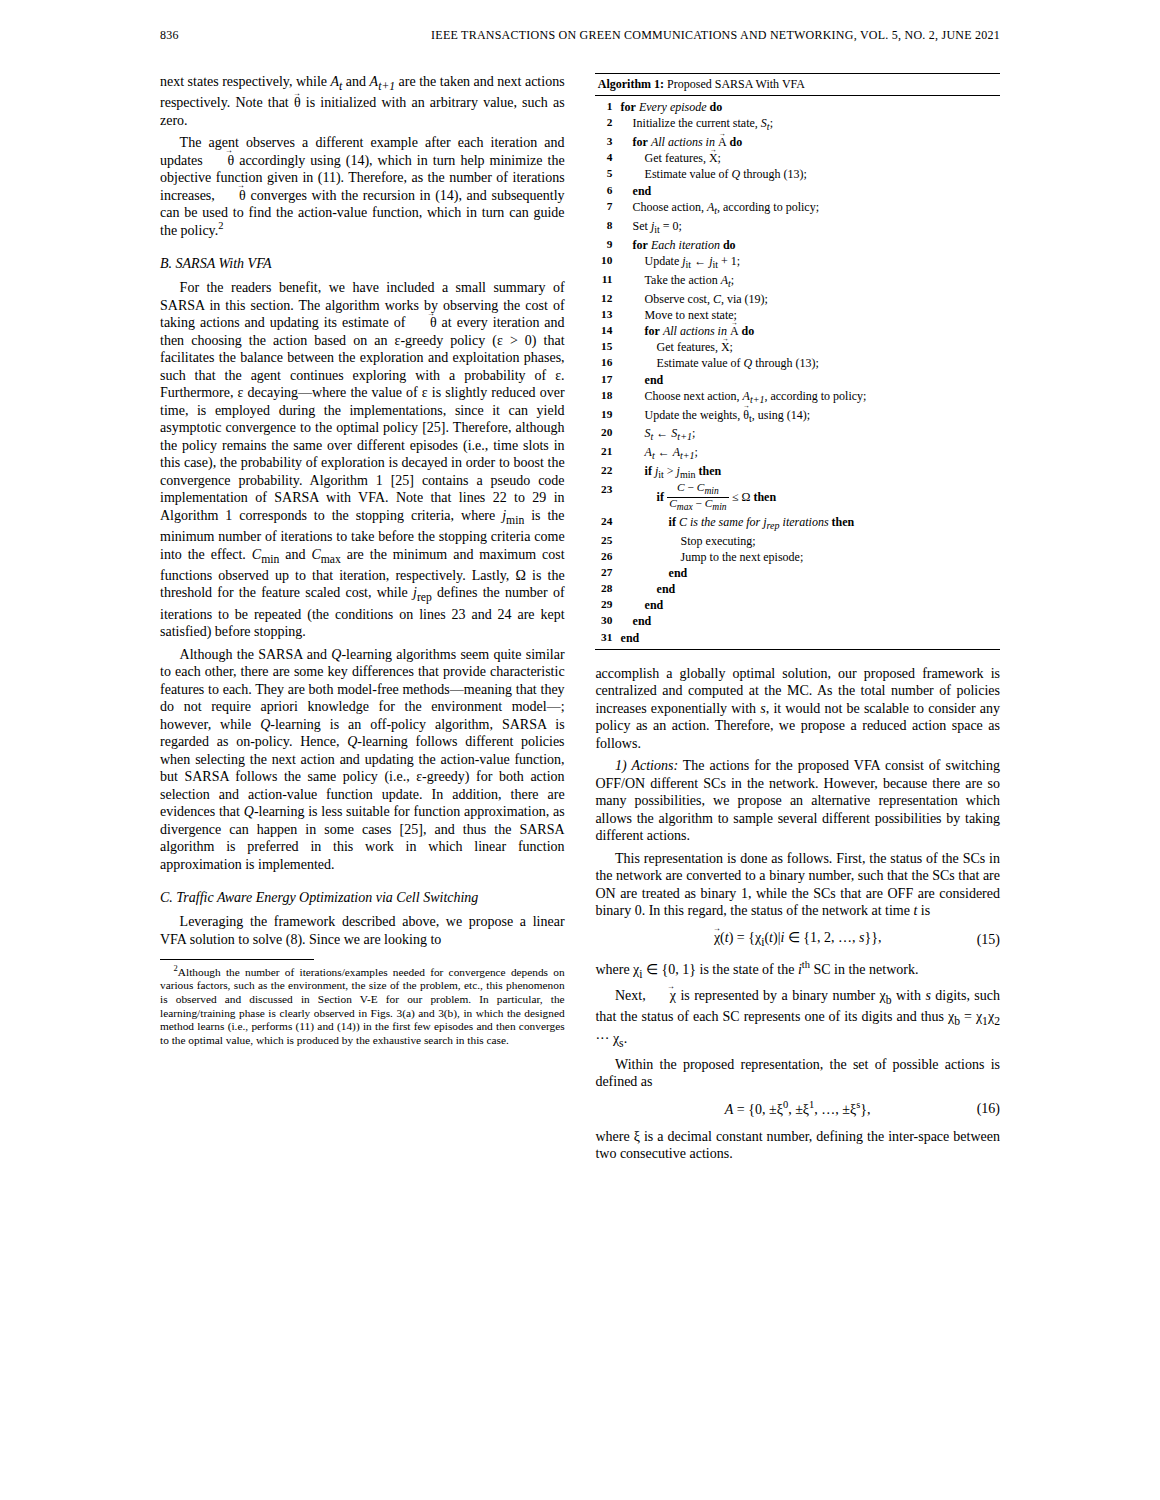836 IEEE Transactions on Green Communications and Networking, Vol. 5, No. 2, June 2021
next states respectively, while At and At+1 are the taken and next actions respectively. Note that θ is initialized with an arbitrary value, such as zero.
The agent observes a different example after each iteration and updates θ accordingly using (14), which in turn help minimize the objective function given in (11). Therefore, as the number of iterations increases, θ converges with the recursion in (14), and subsequently can be used to find the action-value function, which in turn can guide the policy.2
B. SARSA With VFA
For the readers benefit, we have included a small summary of SARSA in this section. The algorithm works by observing the cost of taking actions and updating its estimate of θ at every iteration and then choosing the action based on an ε-greedy policy (ε > 0) that facilitates the balance between the exploration and exploitation phases, such that the agent continues exploring with a probability of ε. Furthermore, ε decaying—where the value of ε is slightly reduced over time, is employed during the implementations, since it can yield asymptotic convergence to the optimal policy [25]. Therefore, although the policy remains the same over different episodes (i.e., time slots in this case), the probability of exploration is decayed in order to boost the convergence probability. Algorithm 1 [25] contains a pseudo code implementation of SARSA with VFA. Note that lines 22 to 29 in Algorithm 1 corresponds to the stopping criteria, where jmin is the minimum number of iterations to take before the stopping criteria come into the effect. Cmin and Cmax are the minimum and maximum cost functions observed up to that iteration, respectively. Lastly, Ω is the threshold for the feature scaled cost, while jrep defines the number of iterations to be repeated (the conditions on lines 23 and 24 are kept satisfied) before stopping.
Although the SARSA and Q-learning algorithms seem quite similar to each other, there are some key differences that provide characteristic features to each. They are both model-free methods—meaning that they do not require apriori knowledge for the environment model—; however, while Q-learning is an off-policy algorithm, SARSA is regarded as on-policy. Hence, Q-learning follows different policies when selecting the next action and updating the action-value function, but SARSA follows the same policy (i.e., ε-greedy) for both action selection and action-value function update. In addition, there are evidences that Q-learning is less suitable for function approximation, as divergence can happen in some cases [25], and thus the SARSA algorithm is preferred in this work in which linear function approximation is implemented.
C. Traffic Aware Energy Optimization via Cell Switching
Leveraging the framework described above, we propose a linear VFA solution to solve (8). Since we are looking to
2Although the number of iterations/examples needed for convergence depends on various factors, such as the environment, the size of the problem, etc., this phenomenon is observed and discussed in Section V-E for our problem. In particular, the learning/training phase is clearly observed in Figs. 3(a) and 3(b), in which the designed method learns (i.e., performs (11) and (14)) in the first few episodes and then converges to the optimal value, which is produced by the exhaustive search in this case.
Algorithm 1: Proposed SARSA With VFA
for Every episode do
Initialize the current state, St;
for All actions in A do
Get features, X;
Estimate value of Q through (13);
end
Choose action, At, according to policy;
Set jit = 0;
for Each iteration do
Update jit ← jit + 1;
Take the action At;
Observe cost, C, via (19);
Move to next state;
for All actions in A do
Get features, X;
Estimate value of Q through (13);
end
Choose next action, At+1, according to policy;
Update the weights, θt, using (14);
St ← St+1;
At ← At+1;
if jit > jmin then
if C − Cmin Cmax − Cmin ≤ Ω then
if C is the same for jrep iterations then
Stop executing;
Jump to the next episode;
end
end
end
end
end
accomplish a globally optimal solution, our proposed framework is centralized and computed at the MC. As the total number of policies increases exponentially with s, it would not be scalable to consider any policy as an action. Therefore, we propose a reduced action space as follows.
1) Actions: The actions for the proposed VFA consist of switching OFF/ON different SCs in the network. However, because there are so many possibilities, we propose an alternative representation which allows the algorithm to sample several different possibilities by taking different actions.
This representation is done as follows. First, the status of the SCs in the network are converted to a binary number, such that the SCs that are ON are treated as binary 1, while the SCs that are OFF are considered binary 0. In this regard, the status of the network at time t is
χ(t) = {χi(t)|i ∈ {1, 2, …, s}},(15)
where χi ∈ {0, 1} is the state of the ith SC in the network.
Next, χ is represented by a binary number χb with s digits, such that the status of each SC represents one of its digits and thus χb = χ1χ2 ··· χs.
Within the proposed representation, the set of possible actions is defined as
A = {0, ±ξ0, ±ξ1, …, ±ξs},(16)
where ξ is a decimal constant number, defining the inter-space between two consecutive actions.